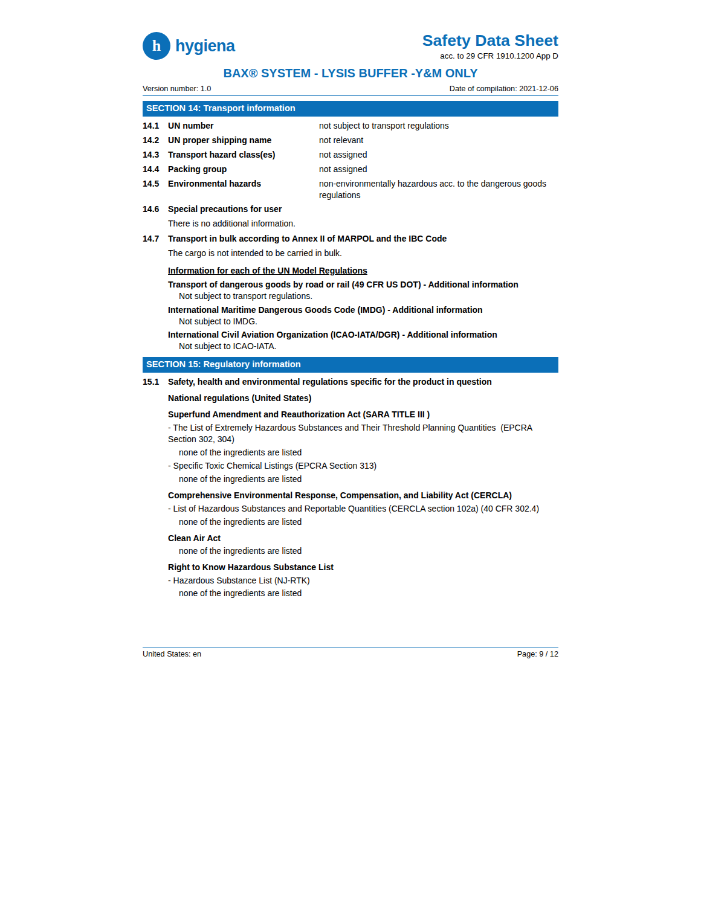h
hygiena
Safety Data Sheet
acc. to 29 CFR 1910.1200 App D
BAX® SYSTEM - LYSIS BUFFER -Y&M ONLY
Version number: 1.0
Date of compilation: 2021-12-06
SECTION 14: Transport information
14.1
UN number
not subject to transport regulations
14.2
UN proper shipping name
not relevant
14.3
Transport hazard class(es)
not assigned
14.4
Packing group
not assigned
14.5
Environmental hazards
non-environmentally hazardous acc. to the dangerous goods regulations
14.6
Special precautions for user
There is no additional information.
14.7
Transport in bulk according to Annex II of MARPOL and the IBC Code
The cargo is not intended to be carried in bulk.
Information for each of the UN Model Regulations
Transport of dangerous goods by road or rail (49 CFR US DOT) - Additional information
Not subject to transport regulations.
International Maritime Dangerous Goods Code (IMDG) - Additional information
Not subject to IMDG.
International Civil Aviation Organization (ICAO-IATA/DGR) - Additional information
Not subject to ICAO-IATA.
SECTION 15: Regulatory information
15.1
Safety, health and environmental regulations specific for the product in question
National regulations (United States)
Superfund Amendment and Reauthorization Act (SARA TITLE III )
- The List of Extremely Hazardous Substances and Their Threshold Planning Quantities (EPCRA Section 302, 304)
none of the ingredients are listed
- Specific Toxic Chemical Listings (EPCRA Section 313)
none of the ingredients are listed
Comprehensive Environmental Response, Compensation, and Liability Act (CERCLA)
- List of Hazardous Substances and Reportable Quantities (CERCLA section 102a) (40 CFR 302.4)
none of the ingredients are listed
Clean Air Act
none of the ingredients are listed
Right to Know Hazardous Substance List
- Hazardous Substance List (NJ-RTK)
none of the ingredients are listed
United States: en
Page: 9 / 12